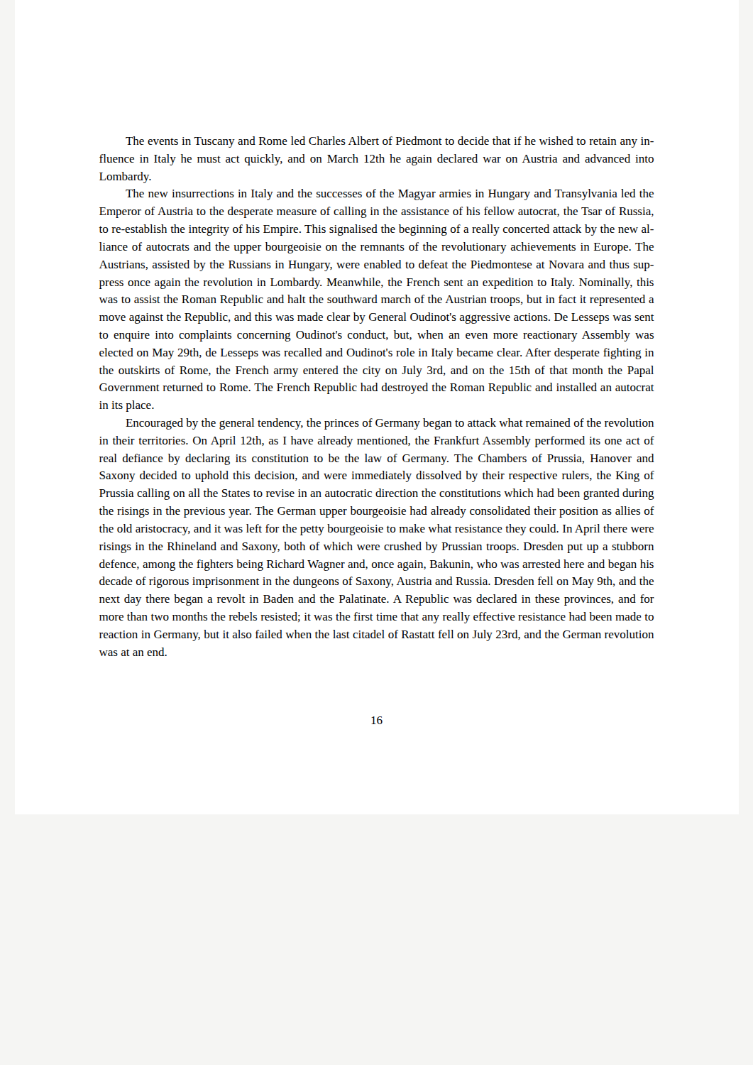The events in Tuscany and Rome led Charles Albert of Piedmont to decide that if he wished to retain any influence in Italy he must act quickly, and on March 12th he again declared war on Austria and advanced into Lombardy.
The new insurrections in Italy and the successes of the Magyar armies in Hungary and Transylvania led the Emperor of Austria to the desperate measure of calling in the assistance of his fellow autocrat, the Tsar of Russia, to re-establish the integrity of his Empire. This signalised the beginning of a really concerted attack by the new alliance of autocrats and the upper bourgeoisie on the remnants of the revolutionary achievements in Europe. The Austrians, assisted by the Russians in Hungary, were enabled to defeat the Piedmontese at Novara and thus suppress once again the revolution in Lombardy. Meanwhile, the French sent an expedition to Italy. Nominally, this was to assist the Roman Republic and halt the southward march of the Austrian troops, but in fact it represented a move against the Republic, and this was made clear by General Oudinot's aggressive actions. De Lesseps was sent to enquire into complaints concerning Oudinot's conduct, but, when an even more reactionary Assembly was elected on May 29th, de Lesseps was recalled and Oudinot's role in Italy became clear. After desperate fighting in the outskirts of Rome, the French army entered the city on July 3rd, and on the 15th of that month the Papal Government returned to Rome. The French Republic had destroyed the Roman Republic and installed an autocrat in its place.
Encouraged by the general tendency, the princes of Germany began to attack what remained of the revolution in their territories. On April 12th, as I have already mentioned, the Frankfurt Assembly performed its one act of real defiance by declaring its constitution to be the law of Germany. The Chambers of Prussia, Hanover and Saxony decided to uphold this decision, and were immediately dissolved by their respective rulers, the King of Prussia calling on all the States to revise in an autocratic direction the constitutions which had been granted during the risings in the previous year. The German upper bourgeoisie had already consolidated their position as allies of the old aristocracy, and it was left for the petty bourgeoisie to make what resistance they could. In April there were risings in the Rhineland and Saxony, both of which were crushed by Prussian troops. Dresden put up a stubborn defence, among the fighters being Richard Wagner and, once again, Bakunin, who was arrested here and began his decade of rigorous imprisonment in the dungeons of Saxony, Austria and Russia. Dresden fell on May 9th, and the next day there began a revolt in Baden and the Palatinate. A Republic was declared in these provinces, and for more than two months the rebels resisted; it was the first time that any really effective resistance had been made to reaction in Germany, but it also failed when the last citadel of Rastatt fell on July 23rd, and the German revolution was at an end.
16